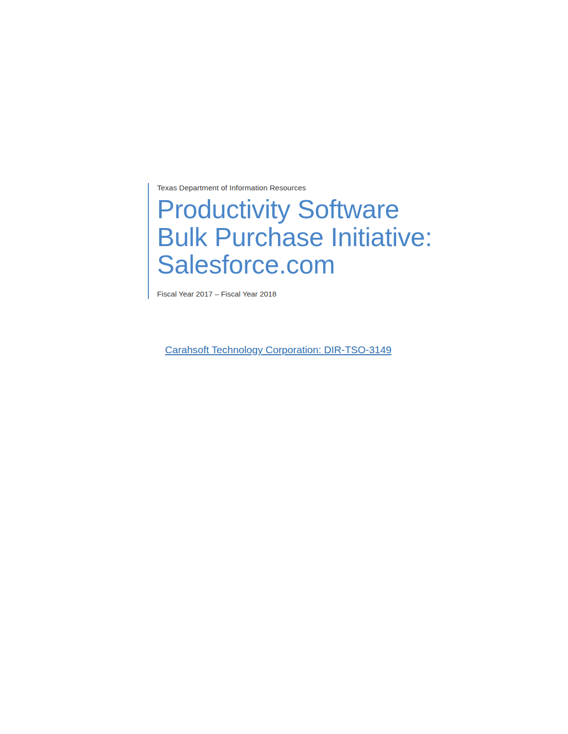Texas Department of Information Resources
Productivity Software Bulk Purchase Initiative: Salesforce.com
Fiscal Year 2017 – Fiscal Year 2018
Carahsoft Technology Corporation: DIR-TSO-3149